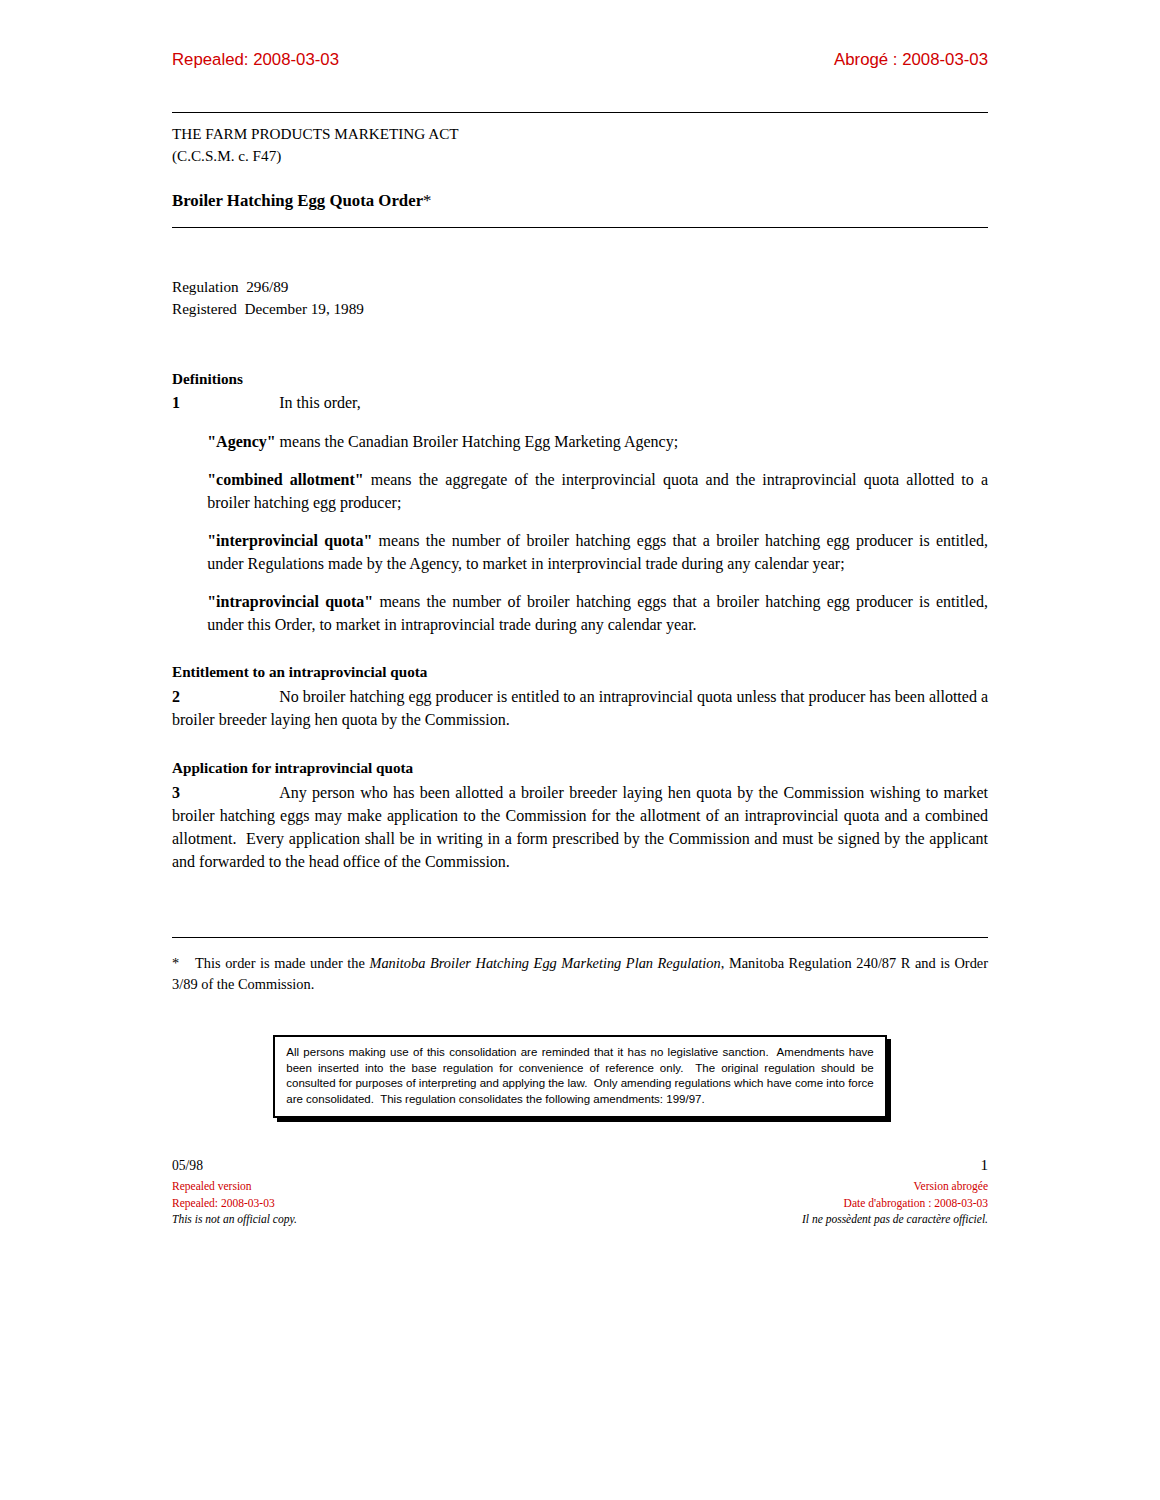Repealed: 2008-03-03 Abrogé : 2008-03-03
THE FARM PRODUCTS MARKETING ACT (C.C.S.M. c. F47)
Broiler Hatching Egg Quota Order*
Regulation 296/89 Registered December 19, 1989
Definitions
1 In this order,
"Agency" means the Canadian Broiler Hatching Egg Marketing Agency;
"combined allotment" means the aggregate of the interprovincial quota and the intraprovincial quota allotted to a broiler hatching egg producer;
"interprovincial quota" means the number of broiler hatching eggs that a broiler hatching egg producer is entitled, under Regulations made by the Agency, to market in interprovincial trade during any calendar year;
"intraprovincial quota" means the number of broiler hatching eggs that a broiler hatching egg producer is entitled, under this Order, to market in intraprovincial trade during any calendar year.
Entitlement to an intraprovincial quota
2 No broiler hatching egg producer is entitled to an intraprovincial quota unless that producer has been allotted a broiler breeder laying hen quota by the Commission.
Application for intraprovincial quota
3 Any person who has been allotted a broiler breeder laying hen quota by the Commission wishing to market broiler hatching eggs may make application to the Commission for the allotment of an intraprovincial quota and a combined allotment. Every application shall be in writing in a form prescribed by the Commission and must be signed by the applicant and forwarded to the head office of the Commission.
*This order is made under the Manitoba Broiler Hatching Egg Marketing Plan Regulation, Manitoba Regulation 240/87 R and is Order 3/89 of the Commission.
All persons making use of this consolidation are reminded that it has no legislative sanction. Amendments have been inserted into the base regulation for convenience of reference only. The original regulation should be consulted for purposes of interpreting and applying the law. Only amending regulations which have come into force are consolidated. This regulation consolidates the following amendments: 199/97.
05/98 1
Repealed version Version abrogée Repealed: 2008-03-03 Date d'abrogation : 2008-03-03 This is not an official copy. Il ne possèdent pas de caractère officiel.